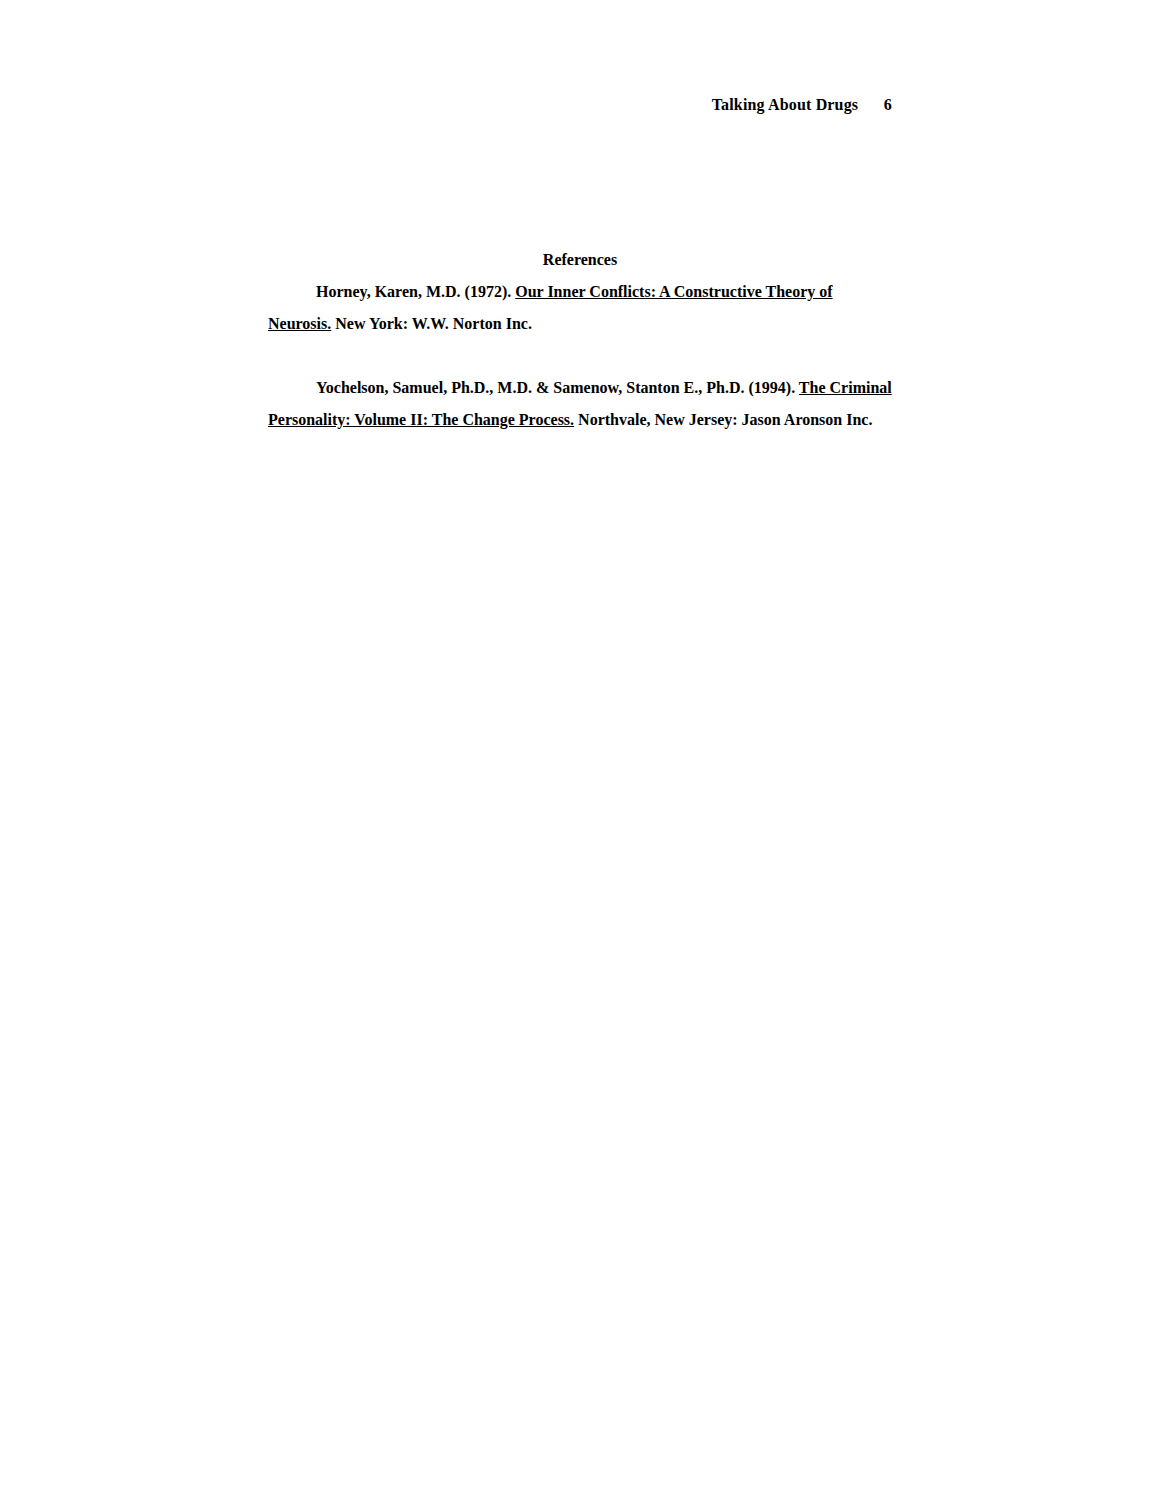Talking About Drugs6
References
Horney, Karen, M.D. (1972). Our Inner Conflicts: A Constructive Theory of Neurosis. New York: W.W. Norton Inc.
Yochelson, Samuel, Ph.D., M.D. & Samenow, Stanton E., Ph.D. (1994). The Criminal Personality: Volume II: The Change Process. Northvale, New Jersey: Jason Aronson Inc.